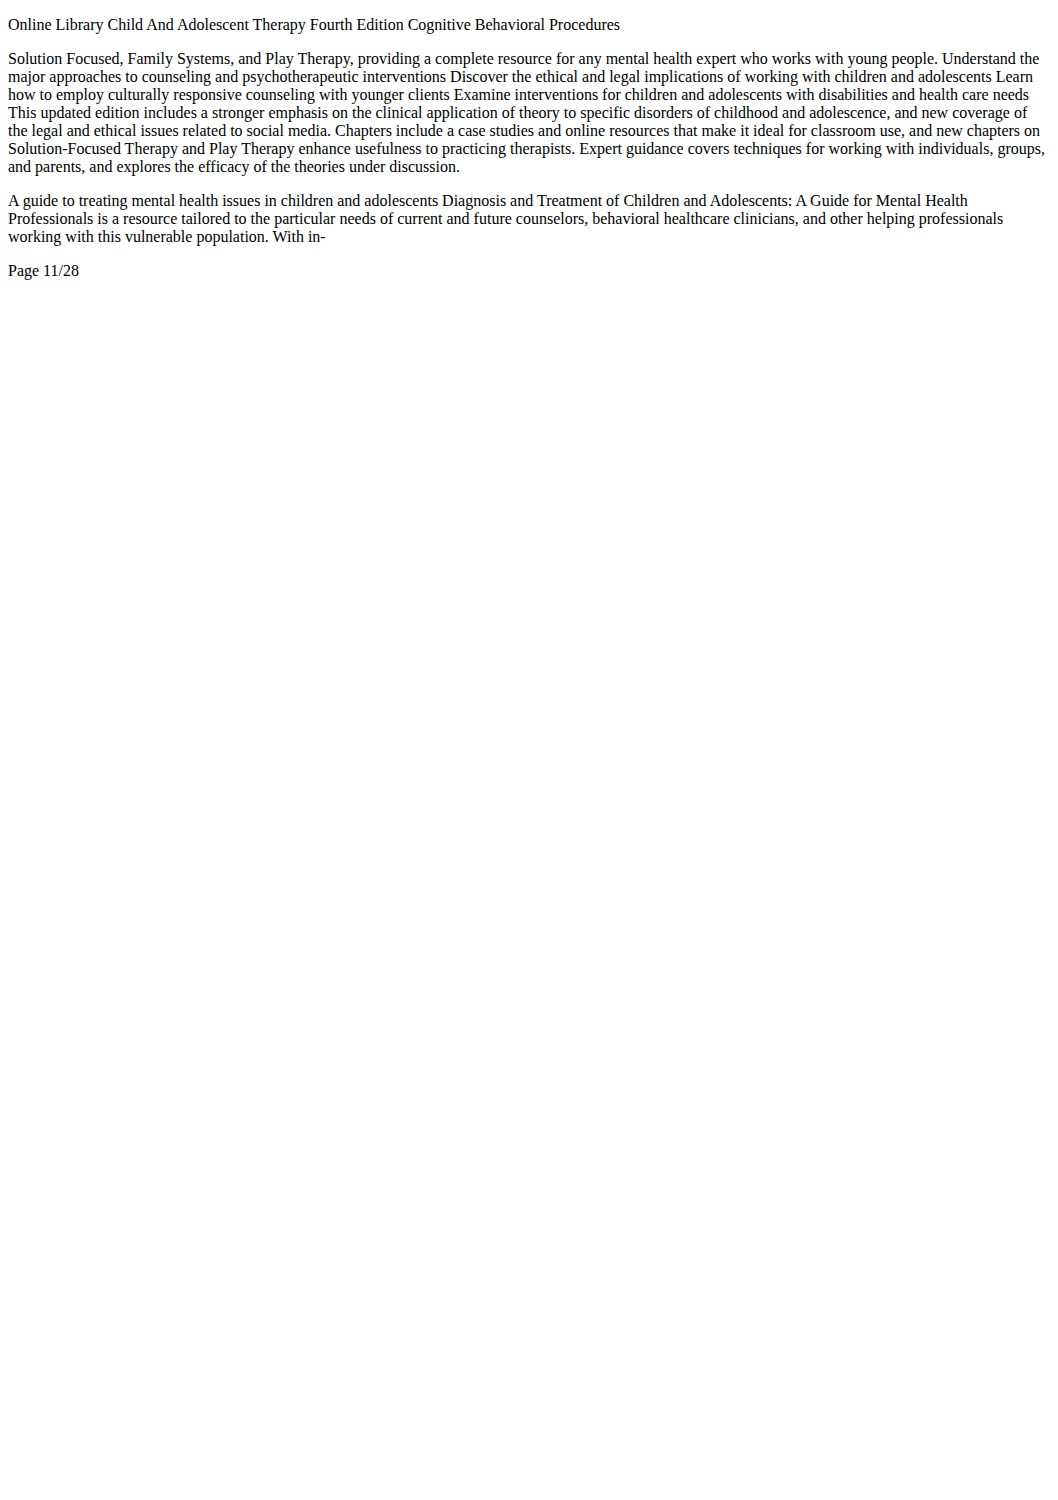Online Library Child And Adolescent Therapy Fourth Edition Cognitive Behavioral Procedures
Solution Focused, Family Systems, and Play Therapy, providing a complete resource for any mental health expert who works with young people. Understand the major approaches to counseling and psychotherapeutic interventions Discover the ethical and legal implications of working with children and adolescents Learn how to employ culturally responsive counseling with younger clients Examine interventions for children and adolescents with disabilities and health care needs This updated edition includes a stronger emphasis on the clinical application of theory to specific disorders of childhood and adolescence, and new coverage of the legal and ethical issues related to social media. Chapters include a case studies and online resources that make it ideal for classroom use, and new chapters on Solution-Focused Therapy and Play Therapy enhance usefulness to practicing therapists. Expert guidance covers techniques for working with individuals, groups, and parents, and explores the efficacy of the theories under discussion.
A guide to treating mental health issues in children and adolescents Diagnosis and Treatment of Children and Adolescents: A Guide for Mental Health Professionals is a resource tailored to the particular needs of current and future counselors, behavioral healthcare clinicians, and other helping professionals working with this vulnerable population. With in-
Page 11/28